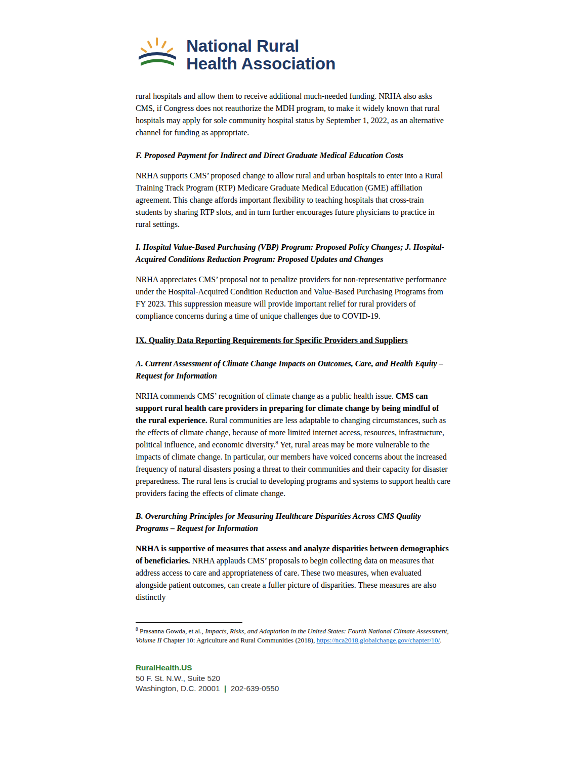National Rural
Health Association
rural hospitals and allow them to receive additional much-needed funding. NRHA also asks CMS, if Congress does not reauthorize the MDH program, to make it widely known that rural hospitals may apply for sole community hospital status by September 1, 2022, as an alternative channel for funding as appropriate.
F. Proposed Payment for Indirect and Direct Graduate Medical Education Costs
NRHA supports CMS’ proposed change to allow rural and urban hospitals to enter into a Rural Training Track Program (RTP) Medicare Graduate Medical Education (GME) affiliation agreement. This change affords important flexibility to teaching hospitals that cross-train students by sharing RTP slots, and in turn further encourages future physicians to practice in rural settings.
I. Hospital Value-Based Purchasing (VBP) Program: Proposed Policy Changes; J. Hospital-Acquired Conditions Reduction Program: Proposed Updates and Changes
NRHA appreciates CMS’ proposal not to penalize providers for non-representative performance under the Hospital-Acquired Condition Reduction and Value-Based Purchasing Programs from FY 2023. This suppression measure will provide important relief for rural providers of compliance concerns during a time of unique challenges due to COVID-19.
IX. Quality Data Reporting Requirements for Specific Providers and Suppliers
A. Current Assessment of Climate Change Impacts on Outcomes, Care, and Health Equity – Request for Information
NRHA commends CMS’ recognition of climate change as a public health issue. CMS can support rural health care providers in preparing for climate change by being mindful of the rural experience. Rural communities are less adaptable to changing circumstances, such as the effects of climate change, because of more limited internet access, resources, infrastructure, political influence, and economic diversity.8 Yet, rural areas may be more vulnerable to the impacts of climate change. In particular, our members have voiced concerns about the increased frequency of natural disasters posing a threat to their communities and their capacity for disaster preparedness. The rural lens is crucial to developing programs and systems to support health care providers facing the effects of climate change.
B. Overarching Principles for Measuring Healthcare Disparities Across CMS Quality Programs – Request for Information
NRHA is supportive of measures that assess and analyze disparities between demographics of beneficiaries. NRHA applauds CMS’ proposals to begin collecting data on measures that address access to care and appropriateness of care. These two measures, when evaluated alongside patient outcomes, can create a fuller picture of disparities. These measures are also distinctly
8 Prasanna Gowda, et al., Impacts, Risks, and Adaptation in the United States: Fourth National Climate Assessment, Volume II Chapter 10: Agriculture and Rural Communities (2018), https://nca2018.globalchange.gov/chapter/10/.
RuralHealth.US
50 F. St. N.W., Suite 520
Washington, D.C. 20001 | 202-639-0550